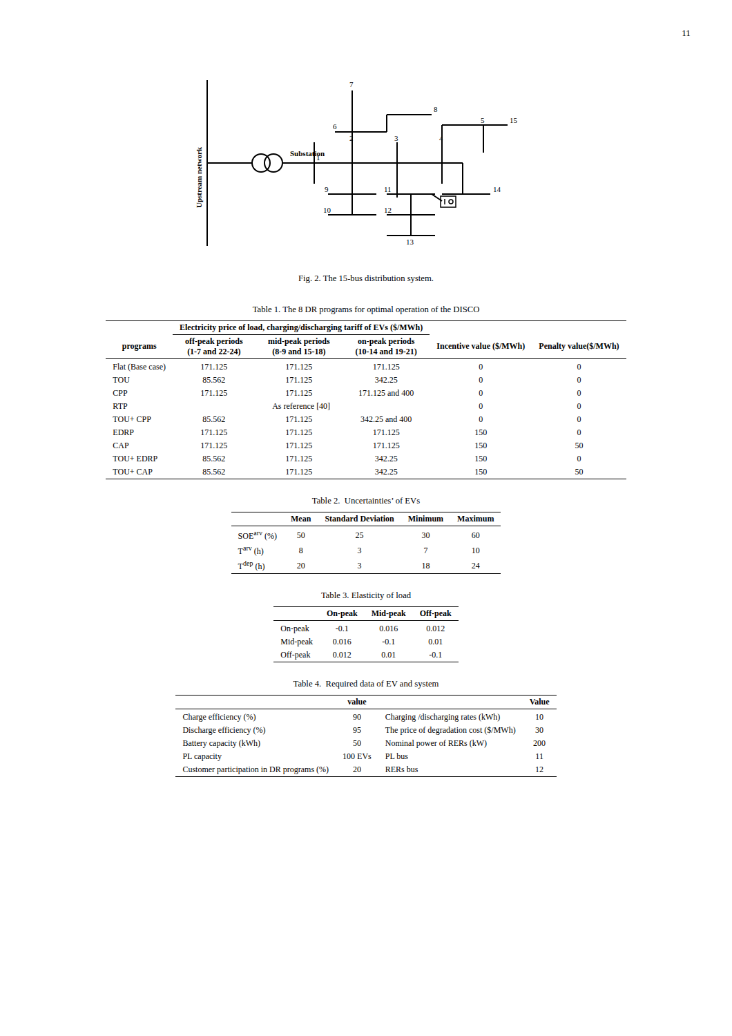11
7 8 6 2 3 4 5 15 14 1 9 11 10 12 13 Substation Upstream network
Fig. 2. The 15-bus distribution system.
Table 1. The 8 DR programs for optimal operation of the DISCO
| | Electricity price of load, charging/discharging tariff of EVs ($/MWh) | | |
| --- | --- | --- | --- |
| programs | off-peak periods (1-7 and 22-24) | mid-peak periods (8-9 and 15-18) | on-peak periods (10-14 and 19-21) | Incentive value ($/MWh) | Penalty value($/MWh) |
| Flat (Base case) | 171.125 | 171.125 | 171.125 | 0 | 0 |
| TOU | 85.562 | 171.125 | 342.25 | 0 | 0 |
| CPP | 171.125 | 171.125 | 171.125 and 400 | 0 | 0 |
| RTP | As reference [40] | 0 | 0 |
| TOU+ CPP | 85.562 | 171.125 | 342.25 and 400 | 0 | 0 |
| EDRP | 171.125 | 171.125 | 171.125 | 150 | 0 |
| CAP | 171.125 | 171.125 | 171.125 | 150 | 50 |
| TOU+ EDRP | 85.562 | 171.125 | 342.25 | 150 | 0 |
| TOU+ CAP | 85.562 | 171.125 | 342.25 | 150 | 50 |
Table 2. Uncertainties’ of EVs
| | Mean | Standard Deviation | Minimum | Maximum |
| --- | --- | --- | --- | --- |
| SOE arv (%) | 50 | 25 | 30 | 60 |
| T arv (h) | 8 | 3 | 7 | 10 |
| T dep (h) | 20 | 3 | 18 | 24 |
Table 3. Elasticity of load
| | On-peak | Mid-peak | Off-peak |
| --- | --- | --- | --- |
| On-peak | -0.1 | 0.016 | 0.012 |
| Mid-peak | 0.016 | -0.1 | 0.01 |
| Off-peak | 0.012 | 0.01 | -0.1 |
Table 4. Required data of EV and system
| | value | | Value |
| --- | --- | --- | --- |
| Charge efficiency (%) | 90 | Charging /discharging rates (kWh) | 10 |
| Discharge efficiency (%) | 95 | The price of degradation cost ($/MWh) | 30 |
| Battery capacity (kWh) | 50 | Nominal power of RERs (kW) | 200 |
| PL capacity | 100 EVs | PL bus | 11 |
| Customer participation in DR programs (%) | 20 | RERs bus | 12 |